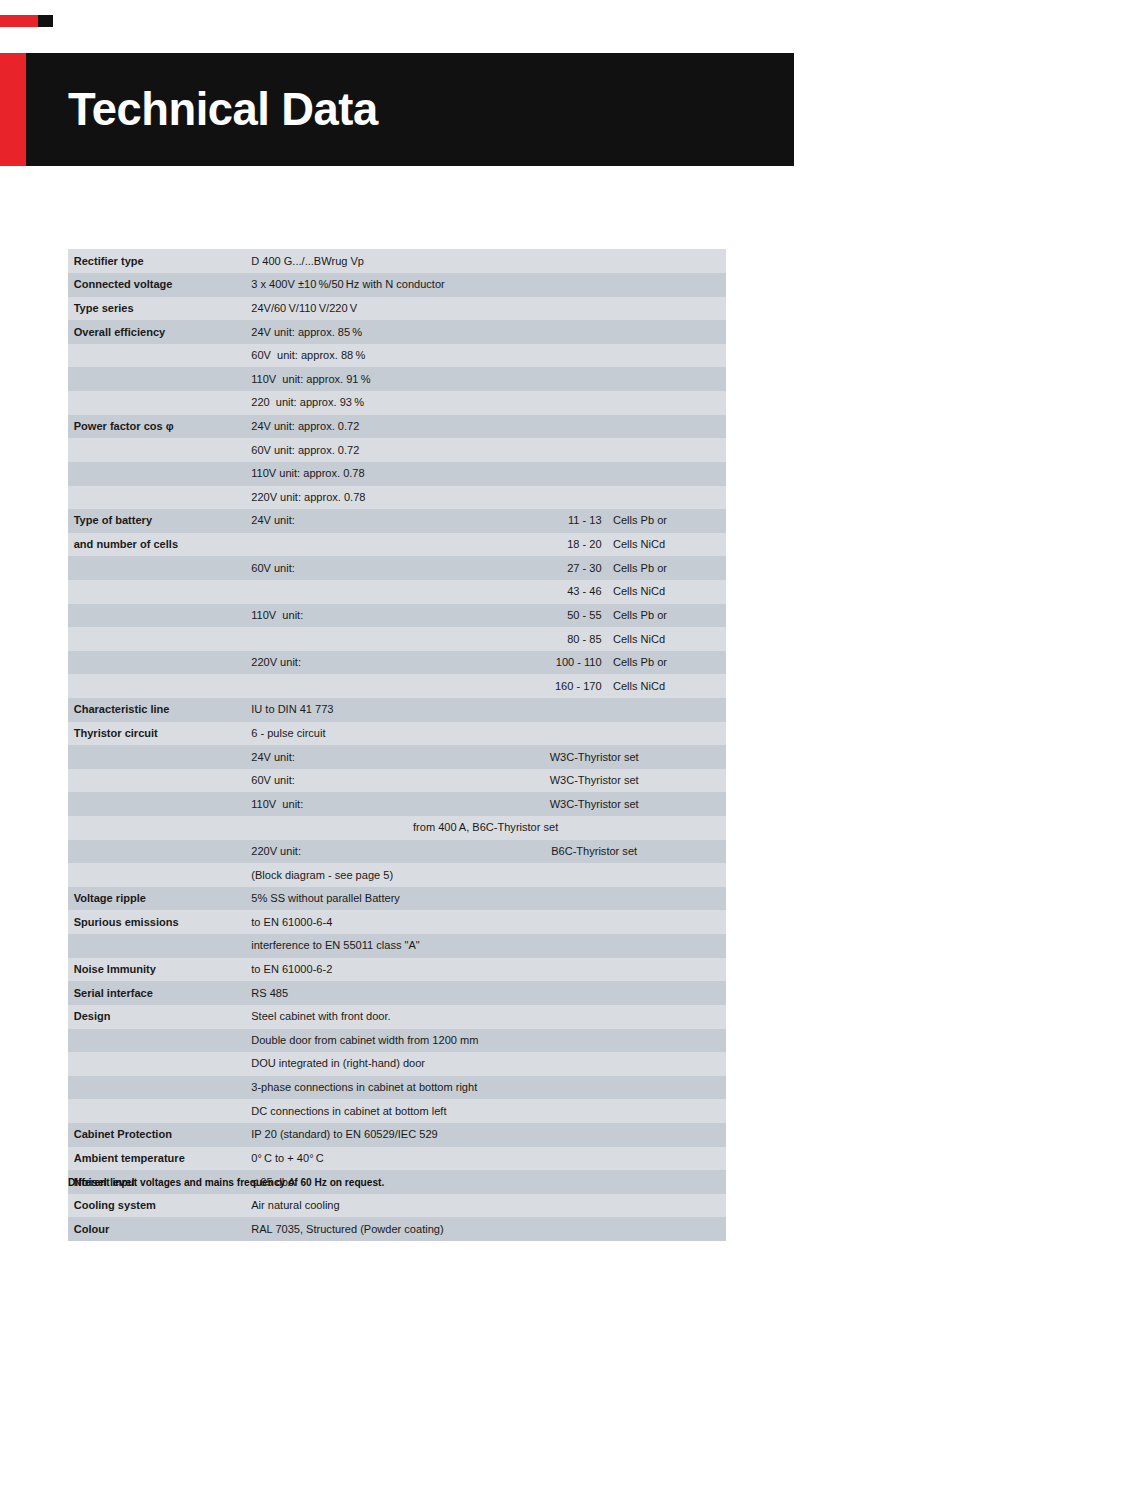Technical Data
| Rectifier type | D 400 G.../...BWrug Vp |
| Connected voltage | 3 x 400V ±10 %/50 Hz with N conductor |
| Type series | 24V/60 V/110 V/220 V |
| Overall efficiency | 24V unit: approx. 85 % |
| | 60V unit: approx. 88 % |
| | 110V unit: approx. 91 % |
| | 220 unit: approx. 93 % |
| Power factor cos φ | 24V unit: approx. 0.72 |
| | 60V unit: approx. 0.72 |
| | 110V unit: approx. 0.78 |
| | 220V unit: approx. 0.78 |
| Type of battery | 24V unit: | 11 - 13 | Cells Pb or |
| and number of cells | | 18 - 20 | Cells NiCd |
| | 60V unit: | 27 - 30 | Cells Pb or |
| | | 43 - 46 | Cells NiCd |
| | 110V unit: | 50 - 55 | Cells Pb or |
| | | 80 - 85 | Cells NiCd |
| | 220V unit: | 100 - 110 | Cells Pb or |
| | | 160 - 170 | Cells NiCd |
| Characteristic line | IU to DIN 41 773 |
| Thyristor circuit | 6 - pulse circuit |
| | 24V unit: | W3C-Thyristor set |
| | 60V unit: | W3C-Thyristor set |
| | 110V unit: | W3C-Thyristor set |
| | from 400 A, B6C-Thyristor set |
| | 220V unit: | B6C-Thyristor set |
| | (Block diagram - see page 5) |
| Voltage ripple | 5% SS without parallel Battery |
| Spurious emissions | to EN 61000-6-4 |
| | interference to EN 55011 class "A" |
| Noise Immunity | to EN 61000-6-2 |
| Serial interface | RS 485 |
| Design | Steel cabinet with front door. |
| | Double door from cabinet width from 1200 mm |
| | DOU integrated in (right-hand) door |
| | 3-phase connections in cabinet at bottom right |
| | DC connections in cabinet at bottom left |
| Cabinet Protection | IP 20 (standard) to EN 60529/IEC 529 |
| Ambient temperature | 0° C to + 40° C |
| Noisel level | ≤ 65 dbA |
| Cooling system | Air natural cooling |
| Colour | RAL 7035, Structured (Powder coating) |
Different input voltages and mains frequency of 60 Hz on request.